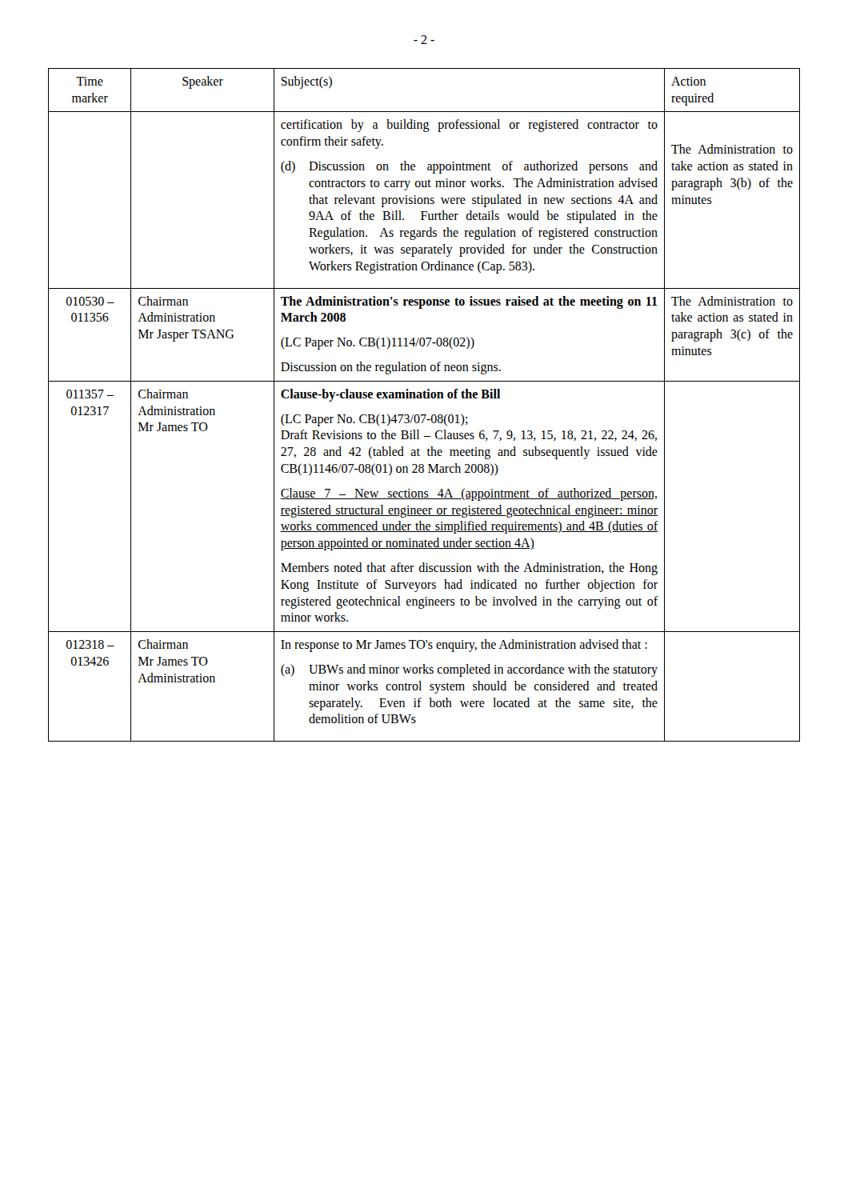- 2 -
| Time marker | Speaker | Subject(s) | Action required |
| --- | --- | --- | --- |
| | | certification by a building professional or registered contractor to confirm their safety. (d) Discussion on the appointment of authorized persons and contractors to carry out minor works. The Administration advised that relevant provisions were stipulated in new sections 4A and 9AA of the Bill. Further details would be stipulated in the Regulation. As regards the regulation of registered construction workers, it was separately provided for under the Construction Workers Registration Ordinance (Cap. 583). | The Administration to take action as stated in paragraph 3(b) of the minutes |
| 010530 – 011356 | Chairman Administration Mr Jasper TSANG | The Administration's response to issues raised at the meeting on 11 March 2008 (LC Paper No. CB(1)1114/07-08(02)) Discussion on the regulation of neon signs. | The Administration to take action as stated in paragraph 3(c) of the minutes |
| 011357 – 012317 | Chairman Administration Mr James TO | Clause-by-clause examination of the Bill (LC Paper No. CB(1)473/07-08(01); Draft Revisions to the Bill – Clauses 6, 7, 9, 13, 15, 18, 21, 22, 24, 26, 27, 28 and 42 (tabled at the meeting and subsequently issued vide CB(1)1146/07-08(01) on 28 March 2008)) Clause 7 – New sections 4A (appointment of authorized person, registered structural engineer or registered geotechnical engineer: minor works commenced under the simplified requirements) and 4B (duties of person appointed or nominated under section 4A) Members noted that after discussion with the Administration, the Hong Kong Institute of Surveyors had indicated no further objection for registered geotechnical engineers to be involved in the carrying out of minor works. | |
| 012318 – 013426 | Chairman Mr James TO Administration | In response to Mr James TO's enquiry, the Administration advised that : (a) UBWs and minor works completed in accordance with the statutory minor works control system should be considered and treated separately. Even if both were located at the same site, the demolition of UBWs | |